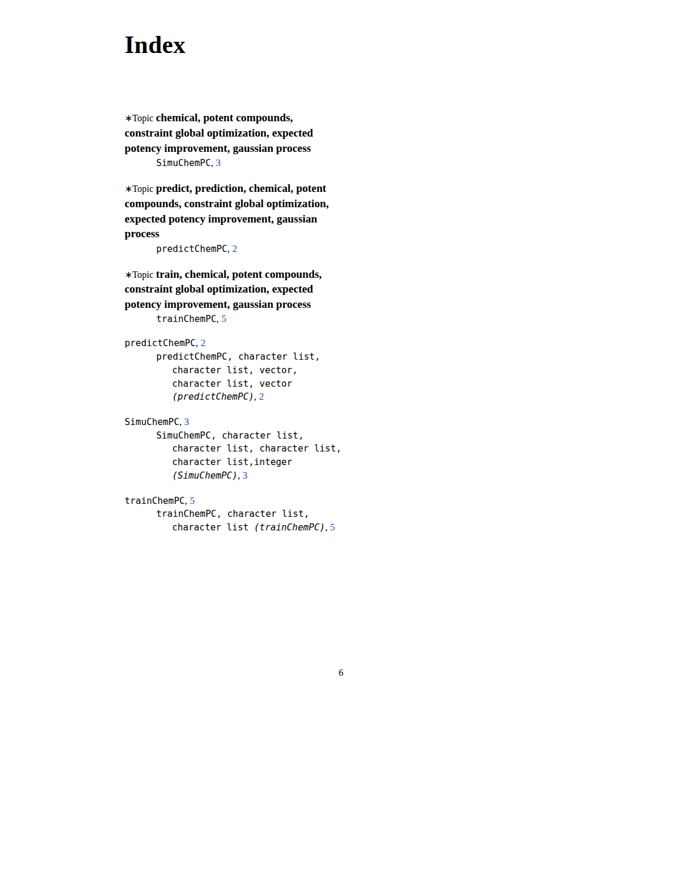Index
∗Topic chemical, potent compounds, constraint global optimization, expected potency improvement, gaussian process
SimuChemPC, 3
∗Topic predict, prediction, chemical, potent compounds, constraint global optimization, expected potency improvement, gaussian process
predictChemPC, 2
∗Topic train, chemical, potent compounds, constraint global optimization, expected potency improvement, gaussian process
trainChemPC, 5
predictChemPC, 2
predictChemPC, character list, character list, vector, character list, vector (predictChemPC), 2
SimuChemPC, 3
SimuChemPC, character list, character list, character list, character list,integer (SimuChemPC), 3
trainChemPC, 5
trainChemPC, character list, character list (trainChemPC), 5
6